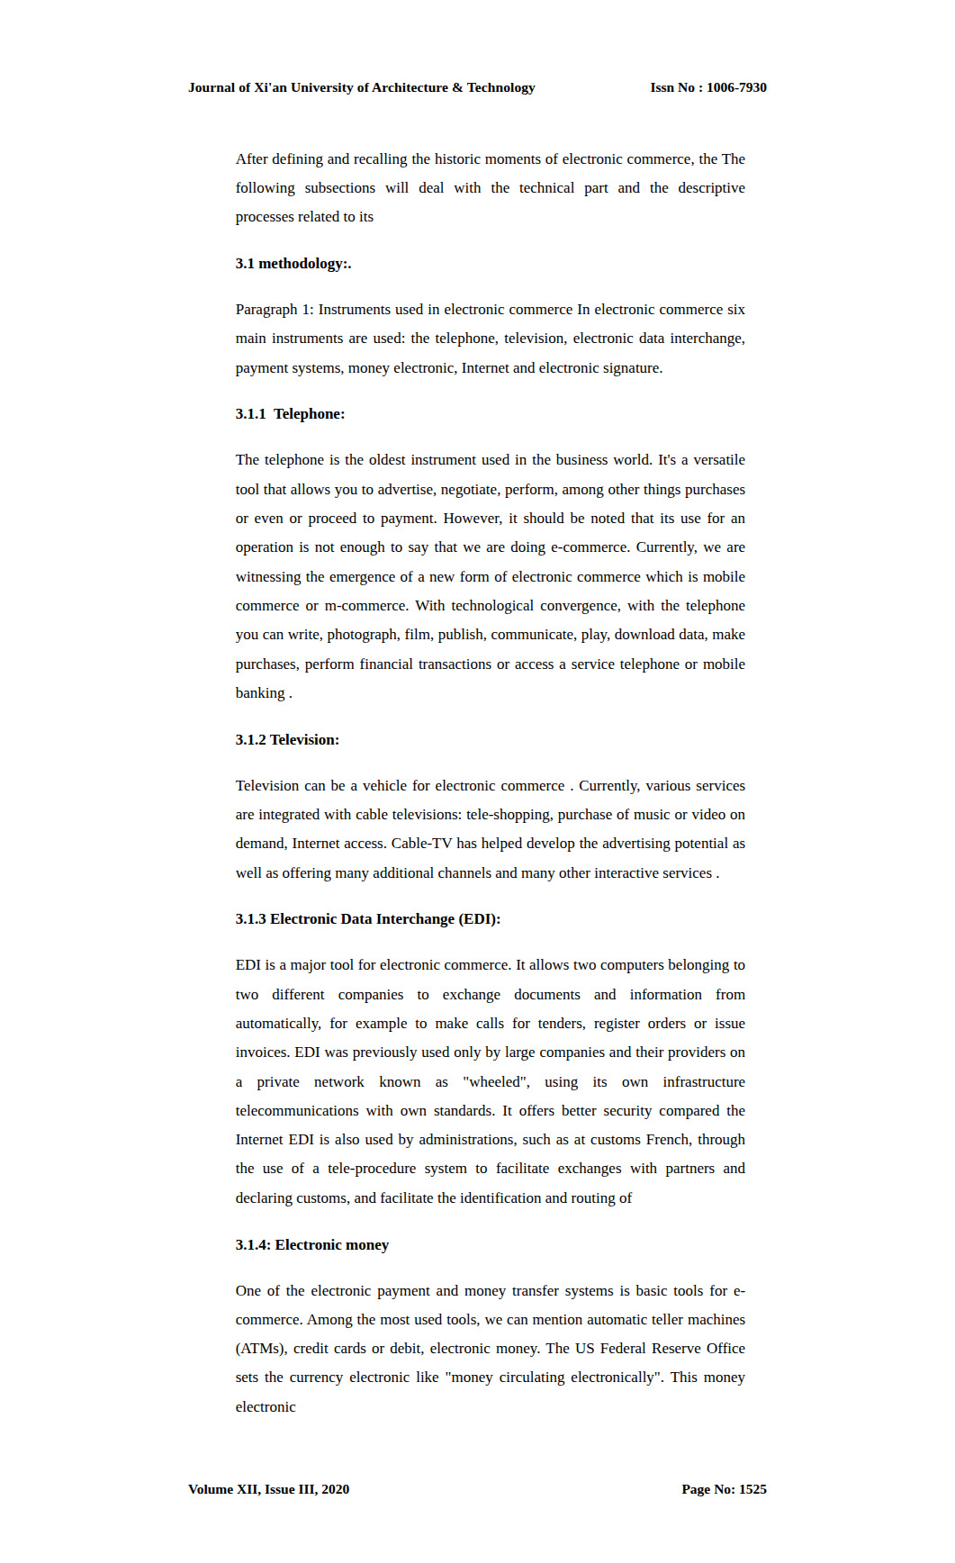Journal of Xi'an University of Architecture & Technology Issn No : 1006-7930
After defining and recalling the historic moments of electronic commerce, the The following subsections will deal with the technical part and the descriptive processes related to its
3.1 methodology:.
Paragraph 1: Instruments used in electronic commerce In electronic commerce six main instruments are used: the telephone, television, electronic data interchange, payment systems, money electronic, Internet and electronic signature.
3.1.1 Telephone:
The telephone is the oldest instrument used in the business world. It's a versatile tool that allows you to advertise, negotiate, perform, among other things purchases or even or proceed to payment. However, it should be noted that its use for an operation is not enough to say that we are doing e-commerce. Currently, we are witnessing the emergence of a new form of electronic commerce which is mobile commerce or m-commerce. With technological convergence, with the telephone you can write, photograph, film, publish, communicate, play, download data, make purchases, perform financial transactions or access a service telephone or mobile banking .
3.1.2 Television:
Television can be a vehicle for electronic commerce . Currently, various services are integrated with cable televisions: tele-shopping, purchase of music or video on demand, Internet access. Cable-TV has helped develop the advertising potential as well as offering many additional channels and many other interactive services .
3.1.3 Electronic Data Interchange (EDI):
EDI is a major tool for electronic commerce. It allows two computers belonging to two different companies to exchange documents and information from automatically, for example to make calls for tenders, register orders or issue invoices. EDI was previously used only by large companies and their providers on a private network known as "wheeled", using its own infrastructure telecommunications with own standards. It offers better security compared the Internet EDI is also used by administrations, such as at customs French, through the use of a tele-procedure system to facilitate exchanges with partners and declaring customs, and facilitate the identification and routing of
3.1.4: Electronic money
One of the electronic payment and money transfer systems is basic tools for e-commerce. Among the most used tools, we can mention automatic teller machines (ATMs), credit cards or debit, electronic money. The US Federal Reserve Office sets the currency electronic like "money circulating electronically". This money electronic
Volume XII, Issue III, 2020 Page No: 1525